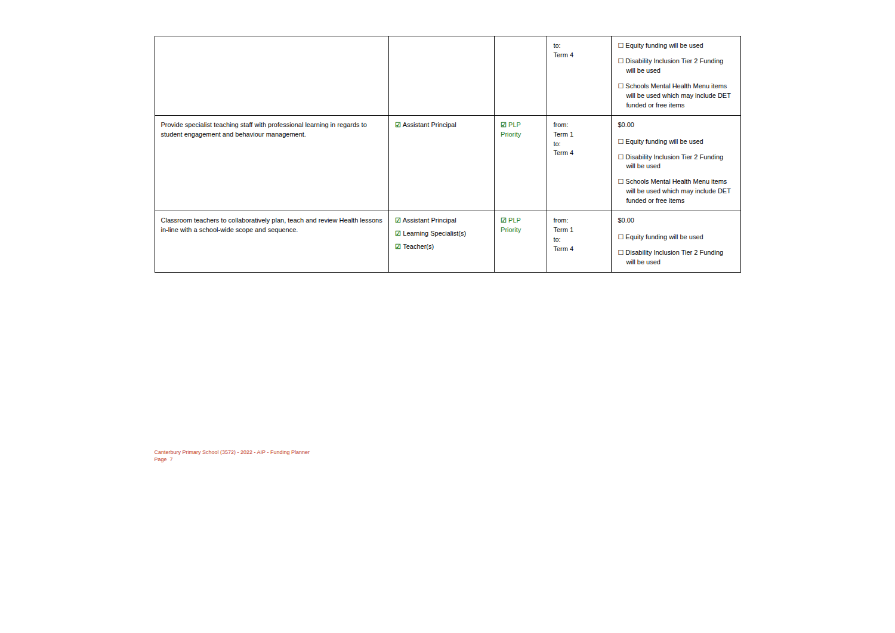| | | | to: Term 4 | ☐ Equity funding will be used ☐ Disability Inclusion Tier 2 Funding will be used ☐ Schools Mental Health Menu items will be used which may include DET funded or free items |
| Provide specialist teaching staff with professional learning in regards to student engagement and behaviour management. | ☑ Assistant Principal | ☑ PLP Priority | from: Term 1 to: Term 4 | $0.00 ☐ Equity funding will be used ☐ Disability Inclusion Tier 2 Funding will be used ☐ Schools Mental Health Menu items will be used which may include DET funded or free items |
| Classroom teachers to collaboratively plan, teach and review Health lessons in-line with a school-wide scope and sequence. | ☑ Assistant Principal ☑ Learning Specialist(s) ☑ Teacher(s) | ☑ PLP Priority | from: Term 1 to: Term 4 | $0.00 ☐ Equity funding will be used ☐ Disability Inclusion Tier 2 Funding will be used |
Canterbury Primary School (3572) - 2022 - AIP - Funding Planner
Page 7